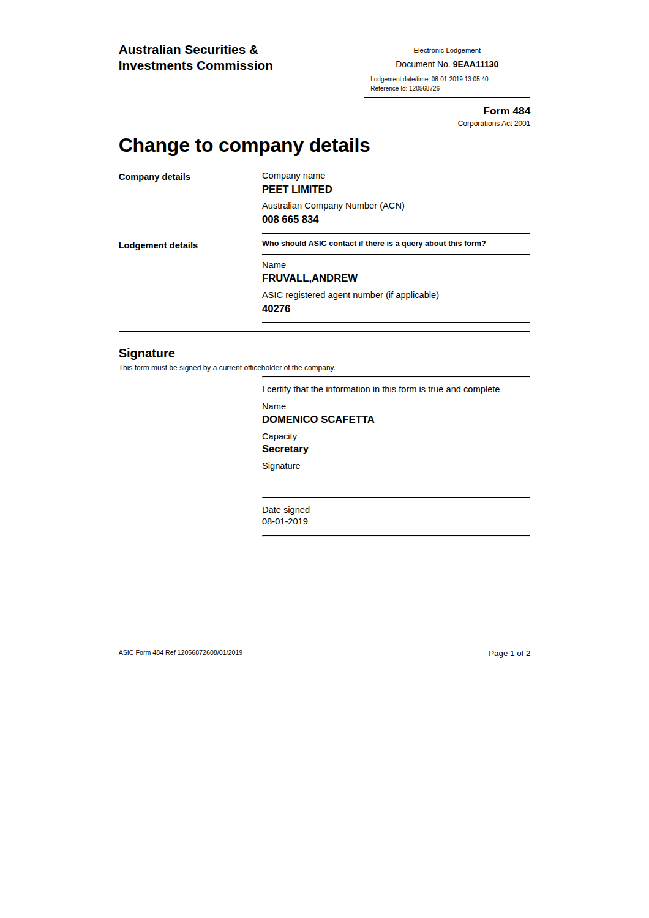Australian Securities &
Investments Commission
Electronic Lodgement
Document No. 9EAA11130
Lodgement date/time: 08-01-2019 13:05:40
Reference Id: 120568726
Form 484
Corporations Act 2001
Change to company details
Company details
Company name
PEET LIMITED
Australian Company Number (ACN)
008 665 834
Lodgement details
Who should ASIC contact if there is a query about this form?
Name
FRUVALL,ANDREW
ASIC registered agent number (if applicable)
40276
Signature
This form must be signed by a current officeholder of the company.
I certify that the information in this form is true and complete
Name
DOMENICO SCAFETTA
Capacity
Secretary
Signature
Date signed
08-01-2019
ASIC Form 484 Ref 12056872608/01/2019
Page 1 of 2